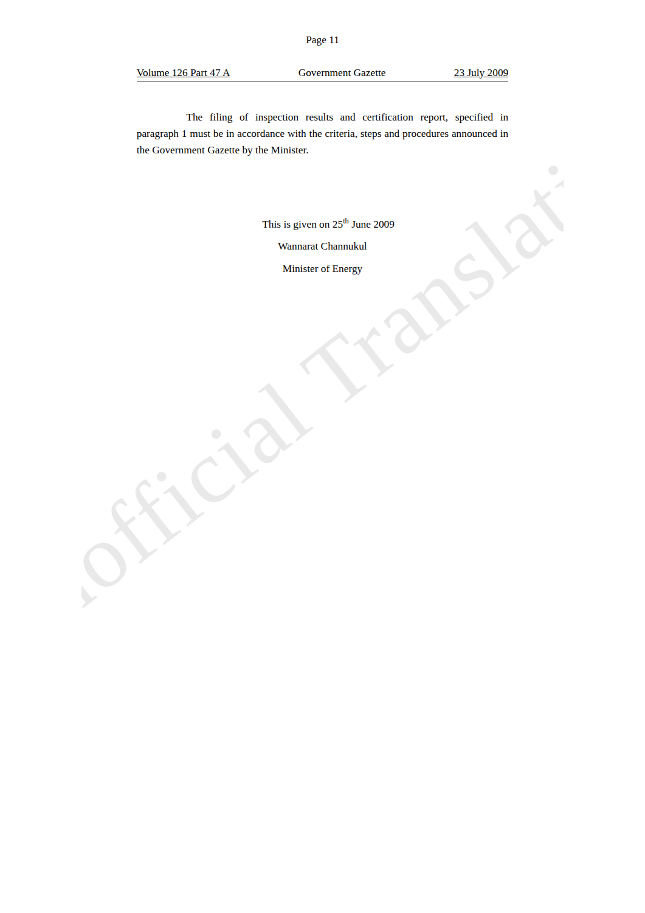Unofficial Translation
Page 11
Volume 126 Part 47 A Government Gazette 23 July 2009
The filing of inspection results and certification report, specified in paragraph 1 must be in accordance with the criteria, steps and procedures announced in the Government Gazette by the Minister.
This is given on 25th June 2009 Wannarat Channukul Minister of Energy